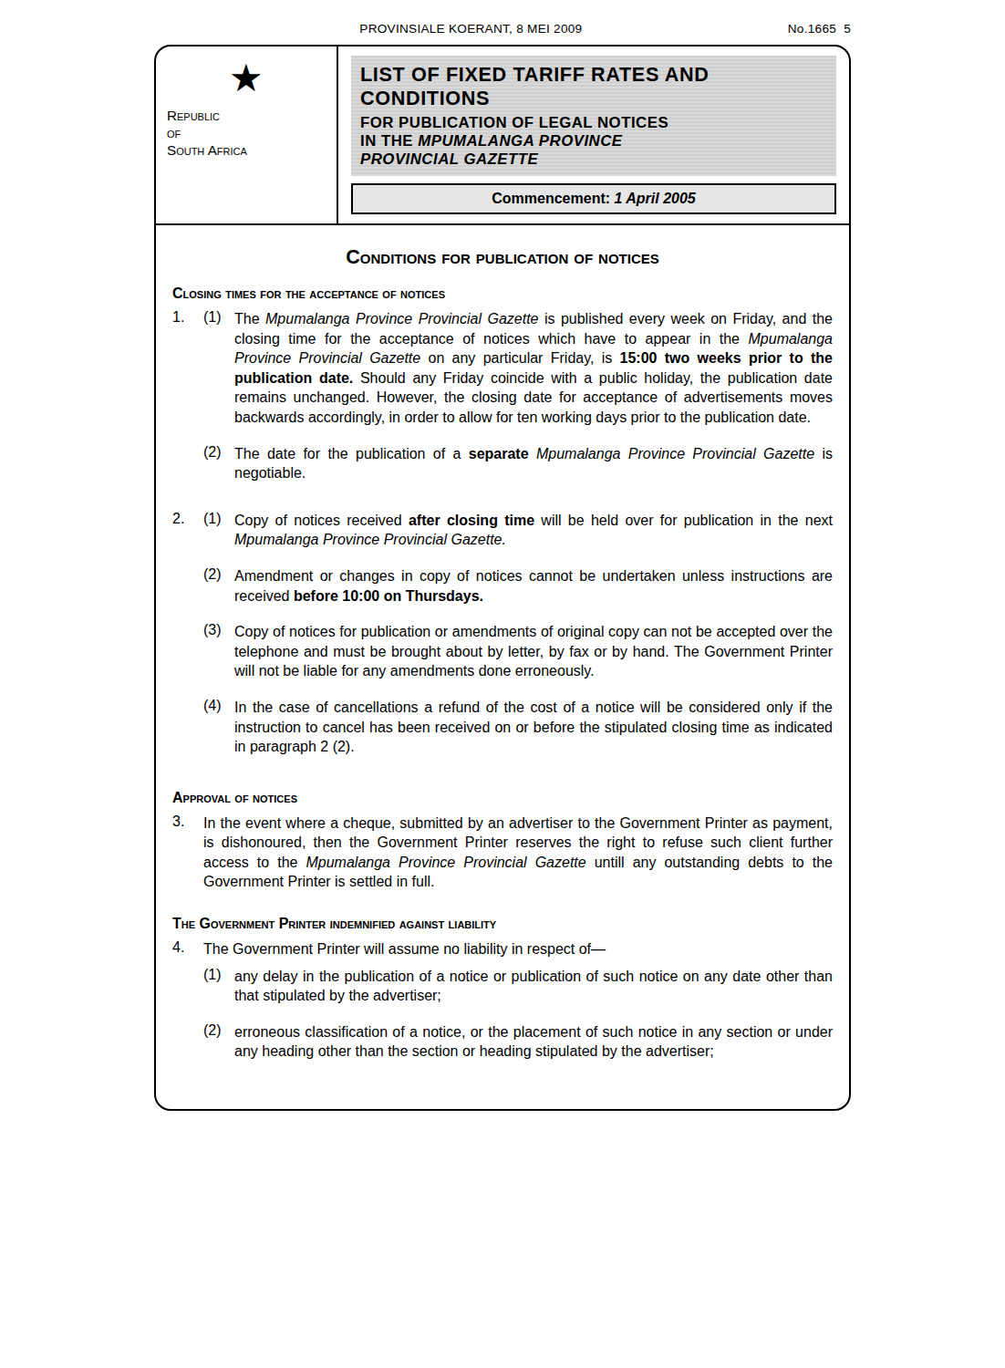PROVINSIALE KOERANT, 8 MEI 2009
No.1665 5
★
Republic
of
South Africa
List of Fixed Tariff Rates and Conditions
for publication of legal notices
in the Mpumalanga Province
Provincial Gazette
Commencement: 1 April 2005
Conditions for publication of notices
Closing times for the acceptance of notices
1.
(1)
The Mpumalanga Province Provincial Gazette is published every week on Friday, and the closing time for the acceptance of notices which have to appear in the Mpumalanga Province Provincial Gazette on any particular Friday, is 15:00 two weeks prior to the publication date. Should any Friday coincide with a public holiday, the publication date remains unchanged. However, the closing date for acceptance of advertisements moves backwards accordingly, in order to allow for ten working days prior to the publication date.
(2)
The date for the publication of a separate Mpumalanga Province Provincial Gazette is negotiable.
2.
(1)
Copy of notices received after closing time will be held over for publication in the next Mpumalanga Province Provincial Gazette.
(2)
Amendment or changes in copy of notices cannot be undertaken unless instructions are received before 10:00 on Thursdays.
(3)
Copy of notices for publication or amendments of original copy can not be accepted over the telephone and must be brought about by letter, by fax or by hand. The Government Printer will not be liable for any amendments done erroneously.
(4)
In the case of cancellations a refund of the cost of a notice will be considered only if the instruction to cancel has been received on or before the stipulated closing time as indicated in paragraph 2 (2).
Approval of notices
3.
In the event where a cheque, submitted by an advertiser to the Government Printer as payment, is dishonoured, then the Government Printer reserves the right to refuse such client further access to the Mpumalanga Province Provincial Gazette untill any outstanding debts to the Government Printer is settled in full.
The Government Printer indemnified against liability
4.
The Government Printer will assume no liability in respect of—
(1)
any delay in the publication of a notice or publication of such notice on any date other than that stipulated by the advertiser;
(2)
erroneous classification of a notice, or the placement of such notice in any section or under any heading other than the section or heading stipulated by the advertiser;